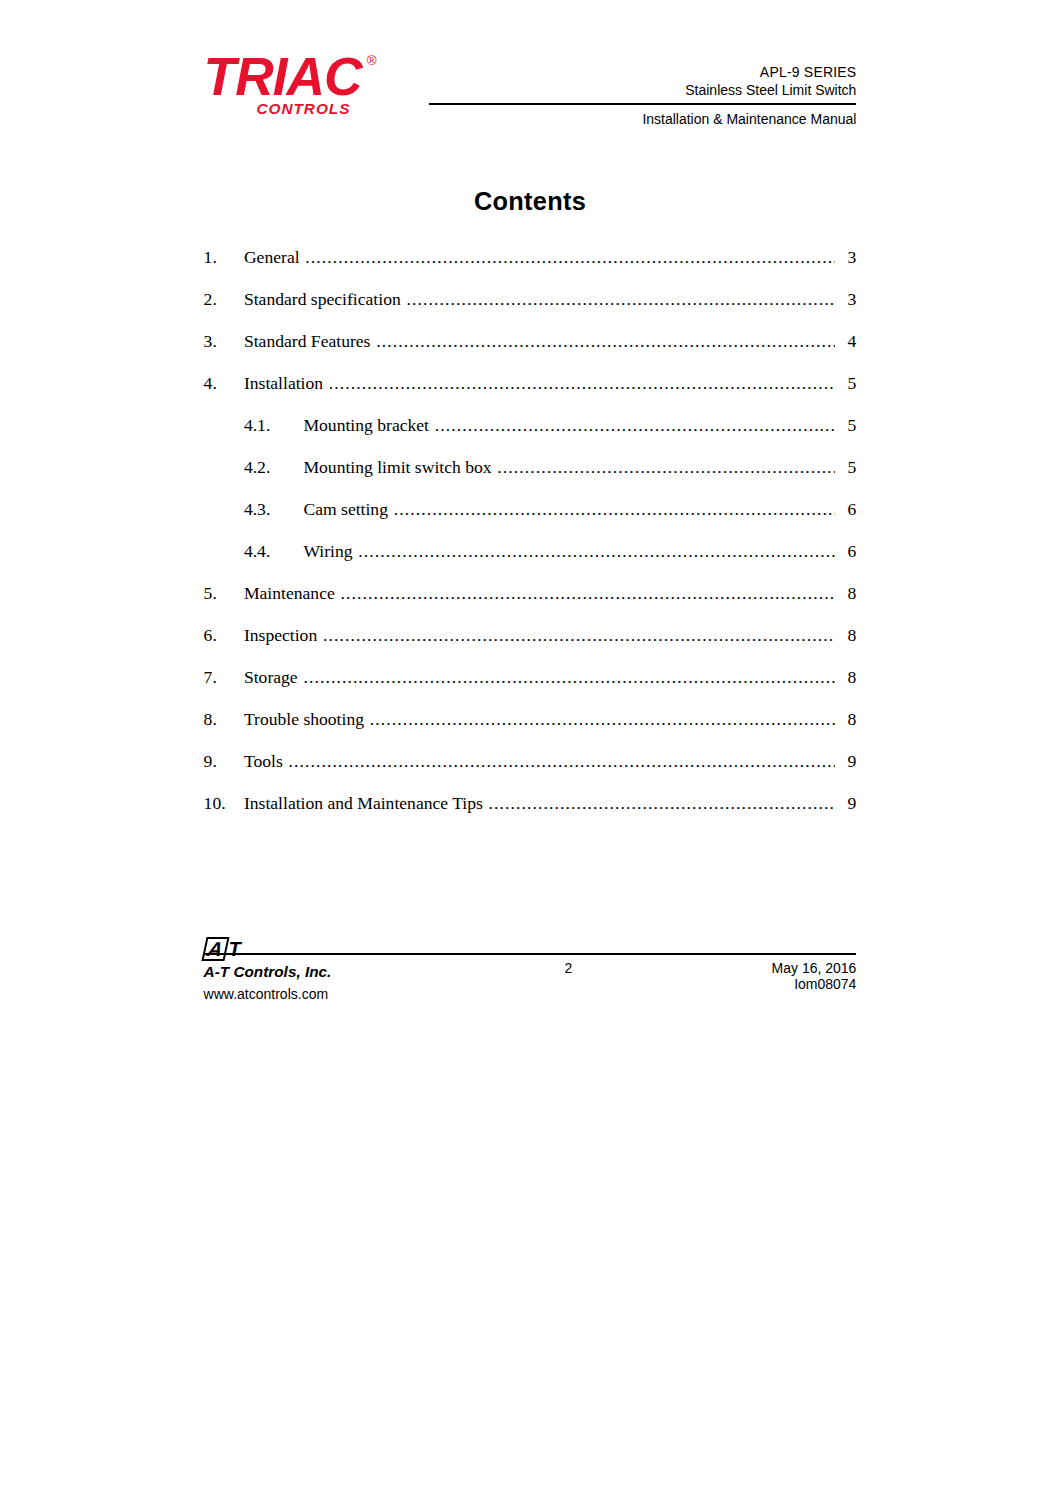TRIAC®
CONTROLS
APL-9 SERIES
Stainless Steel Limit Switch
Installation & Maintenance Manual
Contents
1. General .................................................................................................................................. 3
2. Standard specification .................................................................................................................................. 3
3. Standard Features .................................................................................................................................. 4
4. Installation .................................................................................................................................. 5
4.1. Mounting bracket .................................................................................................................................. 5
4.2. Mounting limit switch box .................................................................................................................................. 5
4.3. Cam setting .................................................................................................................................. 6
4.4. Wiring .................................................................................................................................. 6
5. Maintenance .................................................................................................................................. 8
6. Inspection .................................................................................................................................. 8
7. Storage .................................................................................................................................. 8
8. Trouble shooting .................................................................................................................................. 8
9. Tools .................................................................................................................................. 9
10. Installation and Maintenance Tips .................................................................................................................................. 9
AT
A-T Controls, Inc.
www.atcontrols.com
2
May 16, 2016 Iom08074